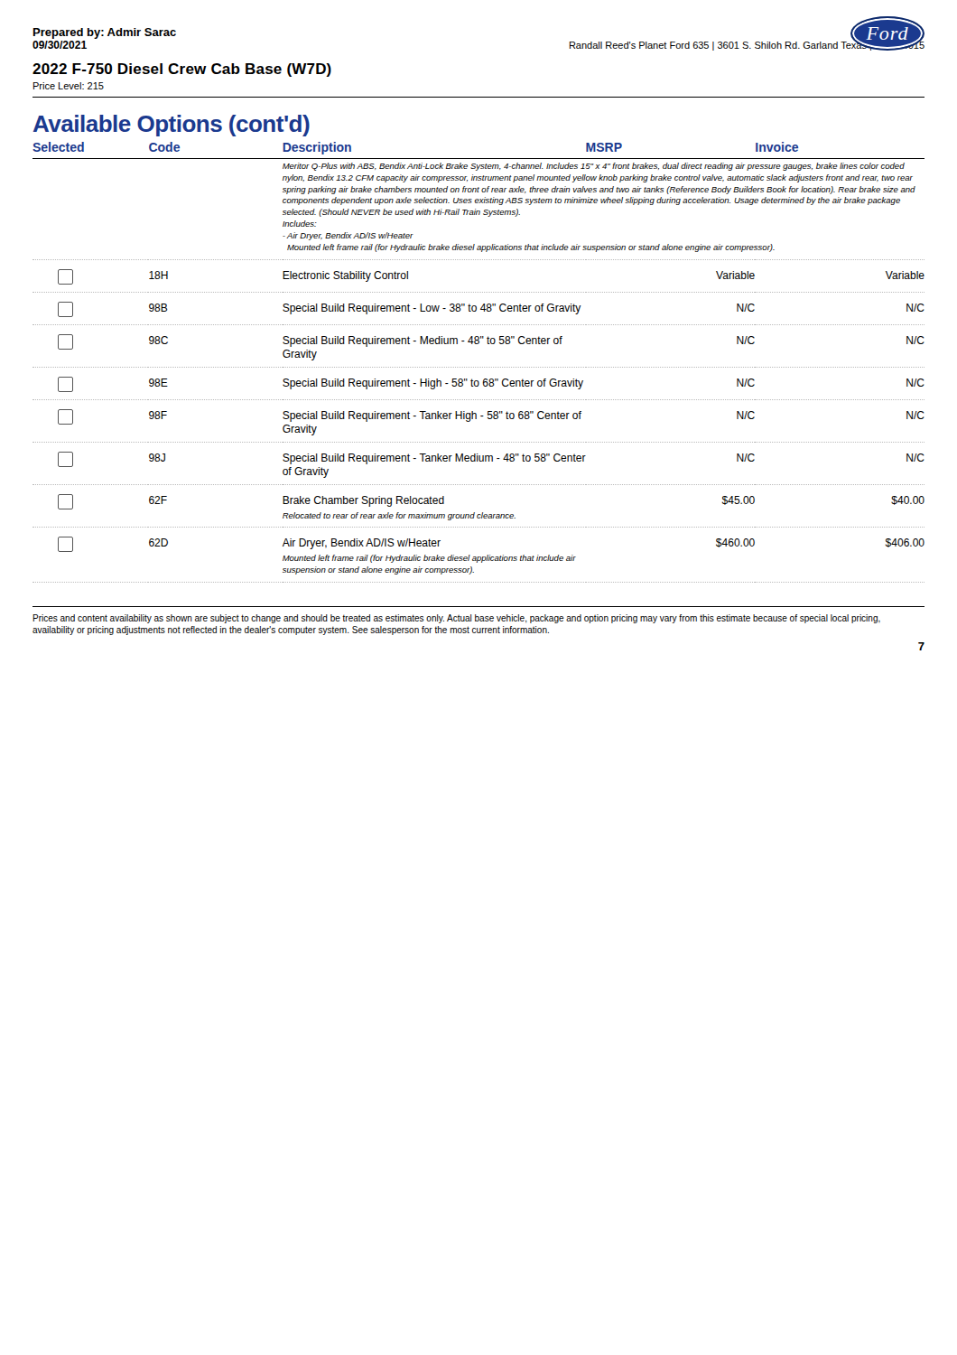Ford
Prepared by: Admir Sarac
09/30/2021 Randall Reed's Planet Ford 635 | 3601 S. Shiloh Rd. Garland Texas | 750414015
2022 F-750 Diesel Crew Cab Base (W7D)
Price Level: 215
Available Options (cont'd)
| Selected | Code | Description | MSRP | Invoice |
| --- | --- | --- | --- | --- |
| | | Meritor Q-Plus with ABS, Bendix Anti-Lock Brake System, 4-channel. Includes 15" x 4" front brakes, dual direct reading air pressure gauges, brake lines color coded nylon, Bendix 13.2 CFM capacity air compressor, instrument panel mounted yellow knob parking brake control valve, automatic slack adjusters front and rear, two rear spring parking air brake chambers mounted on front of rear axle, three drain valves and two air tanks (Reference Body Builders Book for location). Rear brake size and components dependent upon axle selection. Uses existing ABS system to minimize wheel slipping during acceleration. Usage determined by the air brake package selected. (Should NEVER be used with Hi-Rail Train Systems). Includes: - Air Dryer, Bendix AD/IS w/Heater Mounted left frame rail (for Hydraulic brake diesel applications that include air suspension or stand alone engine air compressor). |
| | 18H | Electronic Stability Control | Variable | Variable |
| | 98B | Special Build Requirement - Low - 38" to 48" Center of Gravity | N/C | N/C |
| | 98C | Special Build Requirement - Medium - 48" to 58" Center of Gravity | N/C | N/C |
| | 98E | Special Build Requirement - High - 58" to 68" Center of Gravity | N/C | N/C |
| | 98F | Special Build Requirement - Tanker High - 58" to 68" Center of Gravity | N/C | N/C |
| | 98J | Special Build Requirement - Tanker Medium - 48" to 58" Center of Gravity | N/C | N/C |
| | 62F | Brake Chamber Spring Relocated Relocated to rear of rear axle for maximum ground clearance. | $45.00 | $40.00 |
| | 62D | Air Dryer, Bendix AD/IS w/Heater Mounted left frame rail (for Hydraulic brake diesel applications that include air suspension or stand alone engine air compressor). | $460.00 | $406.00 |
Prices and content availability as shown are subject to change and should be treated as estimates only. Actual base vehicle, package and option pricing may vary from this estimate because of special local pricing, availability or pricing adjustments not reflected in the dealer's computer system. See salesperson for the most current information.
7